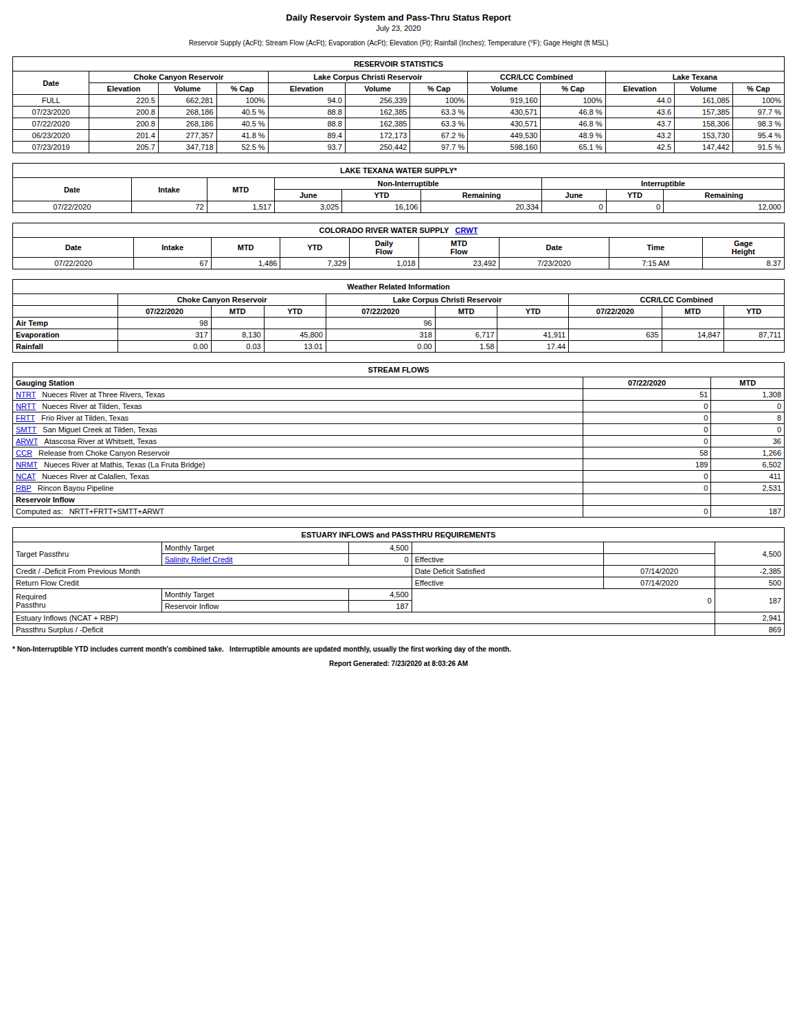Daily Reservoir System and Pass-Thru Status Report
July 23, 2020
Reservoir Supply (AcFt); Stream Flow (AcFt); Evaporation (AcFt); Elevation (Ft); Rainfall (Inches); Temperature (°F); Gage Height (ft MSL)
RESERVOIR STATISTICS
| Date | Choke Canyon Reservoir | Lake Corpus Christi Reservoir | CCR/LCC Combined | Lake Texana |
| --- | --- | --- | --- | --- |
| Elevation | Volume | % Cap | Elevation | Volume | % Cap | Volume | % Cap | Elevation | Volume | % Cap |
| FULL | 220.5 | 662,281 | 100% | 94.0 | 256,339 | 100% | 919,160 | 100% | 44.0 | 161,085 | 100% |
| 07/23/2020 | 200.8 | 268,186 | 40.5 % | 88.8 | 162,385 | 63.3 % | 430,571 | 46.8 % | 43.6 | 157,385 | 97.7 % |
| 07/22/2020 | 200.8 | 268,186 | 40.5 % | 88.8 | 162,385 | 63.3 % | 430,571 | 46.8 % | 43.7 | 158,306 | 98.3 % |
| 06/23/2020 | 201.4 | 277,357 | 41.8 % | 89.4 | 172,173 | 67.2 % | 449,530 | 48.9 % | 43.2 | 153,730 | 95.4 % |
| 07/23/2019 | 205.7 | 347,718 | 52.5 % | 93.7 | 250,442 | 97.7 % | 598,160 | 65.1 % | 42.5 | 147,442 | 91.5 % |
LAKE TEXANA WATER SUPPLY*
| Date | Intake | MTD | Non-Interruptible | Interruptible |
| --- | --- | --- | --- | --- |
| June | YTD | Remaining | June | YTD | Remaining |
| 07/22/2020 | 72 | 1,517 | 3,025 | 16,106 | 20,334 | 0 | 0 | 12,000 |
COLORADO RIVER WATER SUPPLY CRWT
| Date | Intake | MTD | YTD | Daily Flow | MTD Flow | Date | Time | Gage Height |
| --- | --- | --- | --- | --- | --- | --- | --- | --- |
| 07/22/2020 | 67 | 1,486 | 7,329 | 1,018 | 23,492 | 7/23/2020 | 7:15 AM | 8.37 |
Weather Related Information
| | Choke Canyon Reservoir | Lake Corpus Christi Reservoir | CCR/LCC Combined |
| --- | --- | --- | --- |
| | 07/22/2020 | MTD | YTD | 07/22/2020 | MTD | YTD | 07/22/2020 | MTD | YTD |
| Air Temp | 98 | | | 96 | | | | | |
| Evaporation | 317 | 8,130 | 45,800 | 318 | 6,717 | 41,911 | 635 | 14,847 | 87,711 |
| Rainfall | 0.00 | 0.03 | 13.01 | 0.00 | 1.58 | 17.44 | | | |
STREAM FLOWS
| Gauging Station | 07/22/2020 | MTD |
| --- | --- | --- |
| NTRT Nueces River at Three Rivers, Texas | 51 | 1,308 |
| NRTT Nueces River at Tilden, Texas | 0 | 0 |
| FRTT Frio River at Tilden, Texas | 0 | 8 |
| SMTT San Miguel Creek at Tilden, Texas | 0 | 0 |
| ARWT Atascosa River at Whitsett, Texas | 0 | 36 |
| CCR Release from Choke Canyon Reservoir | 58 | 1,266 |
| NRMT Nueces River at Mathis, Texas (La Fruta Bridge) | 189 | 6,502 |
| NCAT Nueces River at Calallen, Texas | 0 | 411 |
| RBP Rincon Bayou Pipeline | 0 | 2,531 |
| Reservoir Inflow | | |
| Computed as: NRTT+FRTT+SMTT+ARWT | 0 | 187 |
ESTUARY INFLOWS and PASSTHRU REQUIREMENTS
| Target Passthru | Monthly Target | 4,500 | | | 4,500 |
| Salinity Relief Credit | 0 | Effective | |
| Credit / -Deficit From Previous Month | Date Deficit Satisfied | 07/14/2020 | -2,385 |
| Return Flow Credit | Effective | 07/14/2020 | 500 |
| Required Passthru | Monthly Target | 4,500 | 0 | 187 |
| Reservoir Inflow | 187 |
| Estuary Inflows (NCAT + RBP) | 2,941 |
| Passthru Surplus / -Deficit | 869 |
* Non-Interruptible YTD includes current month's combined take. Interruptible amounts are updated monthly, usually the first working day of the month.
Report Generated: 7/23/2020 at 8:03:26 AM